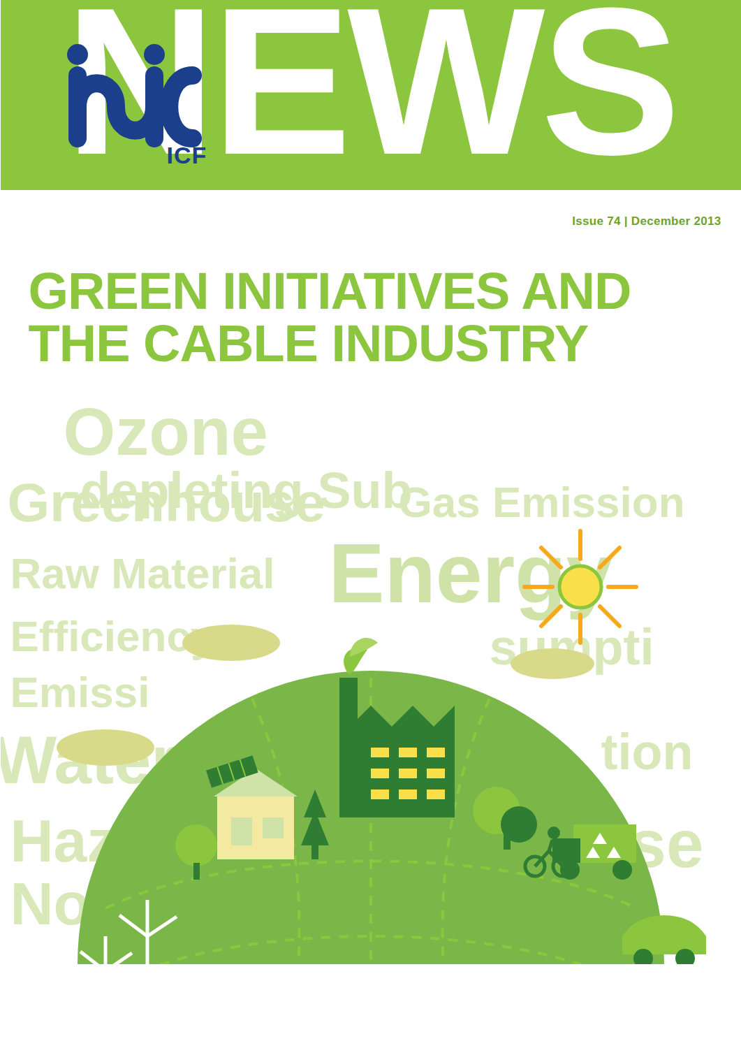NEWS
ICF
Issue 74 | December 2013
Green initiatives and the cable industry
Ozone-depleting Sub Greenhouse Gas Emission Raw Material Energy Efficiency sumpti Emissi Water tion Haza se Noi